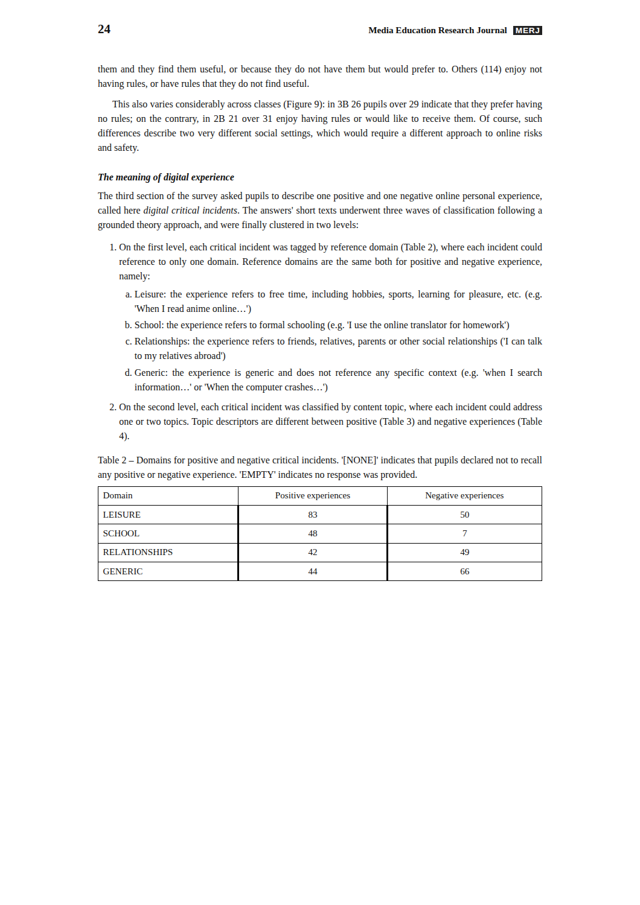24 Media Education Research Journal MERJ
them and they find them useful, or because they do not have them but would prefer to. Others (114) enjoy not having rules, or have rules that they do not find useful.
This also varies considerably across classes (Figure 9): in 3B 26 pupils over 29 indicate that they prefer having no rules; on the contrary, in 2B 21 over 31 enjoy having rules or would like to receive them. Of course, such differences describe two very different social settings, which would require a different approach to online risks and safety.
The meaning of digital experience
The third section of the survey asked pupils to describe one positive and one negative online personal experience, called here digital critical incidents. The answers' short texts underwent three waves of classification following a grounded theory approach, and were finally clustered in two levels:
On the first level, each critical incident was tagged by reference domain (Table 2), where each incident could reference to only one domain. Reference domains are the same both for positive and negative experience, namely:
Leisure: the experience refers to free time, including hobbies, sports, learning for pleasure, etc. (e.g. 'When I read anime online…')
School: the experience refers to formal schooling (e.g. 'I use the online translator for homework')
Relationships: the experience refers to friends, relatives, parents or other social relationships ('I can talk to my relatives abroad')
Generic: the experience is generic and does not reference any specific context (e.g. 'when I search information…' or 'When the computer crashes…')
On the second level, each critical incident was classified by content topic, where each incident could address one or two topics. Topic descriptors are different between positive (Table 3) and negative experiences (Table 4).
Table 2 – Domains for positive and negative critical incidents. '[NONE]' indicates that pupils declared not to recall any positive or negative experience. 'EMPTY' indicates no response was provided.
| Domain | Positive experiences | Negative experiences |
| --- | --- | --- |
| LEISURE | 83 | 50 |
| SCHOOL | 48 | 7 |
| RELATIONSHIPS | 42 | 49 |
| GENERIC | 44 | 66 |